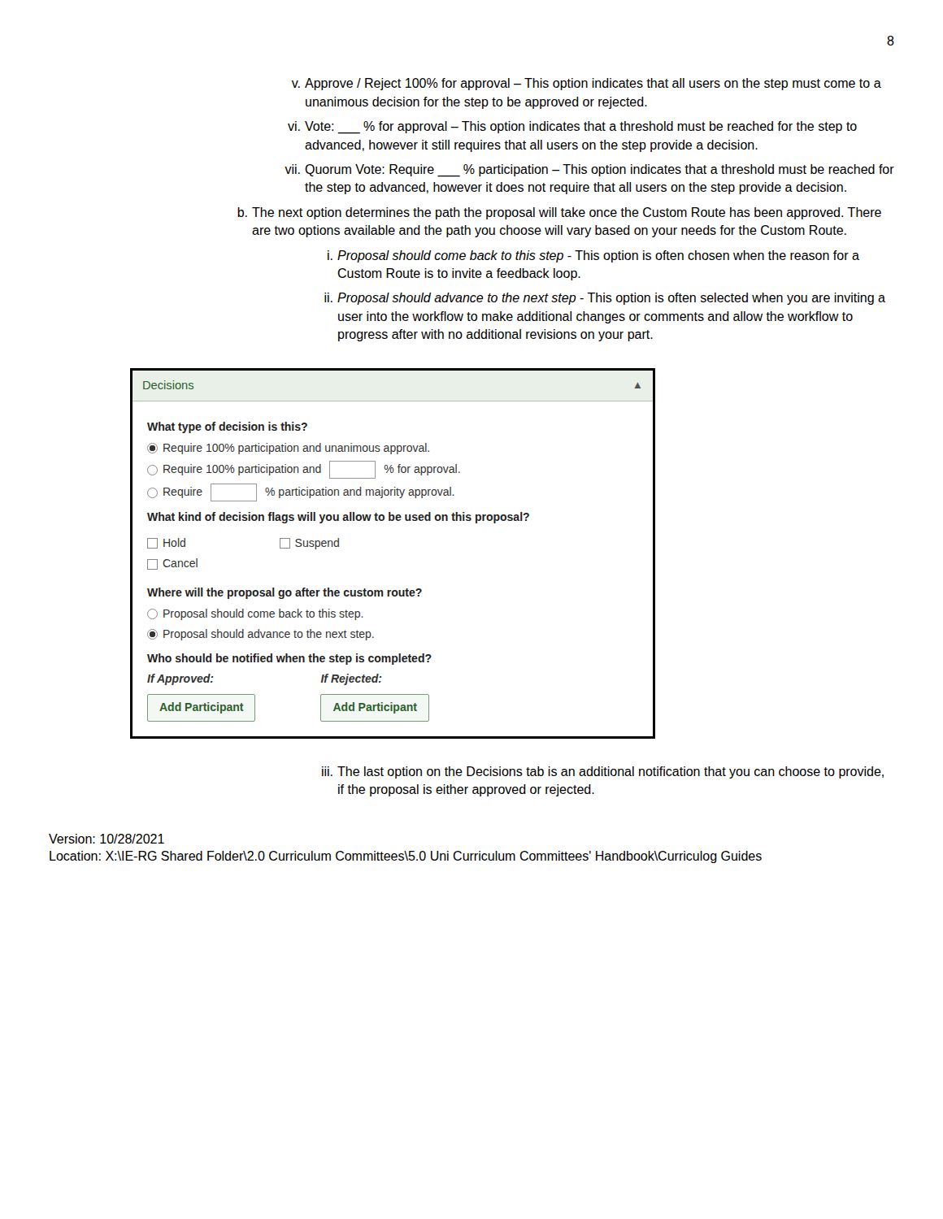8
v. Approve / Reject 100% for approval – This option indicates that all users on the step must come to a unanimous decision for the step to be approved or rejected.
vi. Vote: ___ % for approval – This option indicates that a threshold must be reached for the step to advanced, however it still requires that all users on the step provide a decision.
vii. Quorum Vote: Require ___ % participation – This option indicates that a threshold must be reached for the step to advanced, however it does not require that all users on the step provide a decision.
b. The next option determines the path the proposal will take once the Custom Route has been approved. There are two options available and the path you choose will vary based on your needs for the Custom Route.
i. Proposal should come back to this step - This option is often chosen when the reason for a Custom Route is to invite a feedback loop.
ii. Proposal should advance to the next step - This option is often selected when you are inviting a user into the workflow to make additional changes or comments and allow the workflow to progress after with no additional revisions on your part.
Decisions ▲
What type of decision is this?
Require 100% participation and unanimous approval.
Require 100% participation and % for approval.
Require % participation and majority approval.
What kind of decision flags will you allow to be used on this proposal?
Hold
Cancel
Suspend
Where will the proposal go after the custom route?
Proposal should come back to this step.
Proposal should advance to the next step.
Who should be notified when the step is completed?
If Approved:
Add Participant
If Rejected:
Add Participant
iii. The last option on the Decisions tab is an additional notification that you can choose to provide, if the proposal is either approved or rejected.
Version: 10/28/2021
Location: X:\IE-RG Shared Folder\2.0 Curriculum Committees\5.0 Uni Curriculum Committees' Handbook\Curriculog Guides